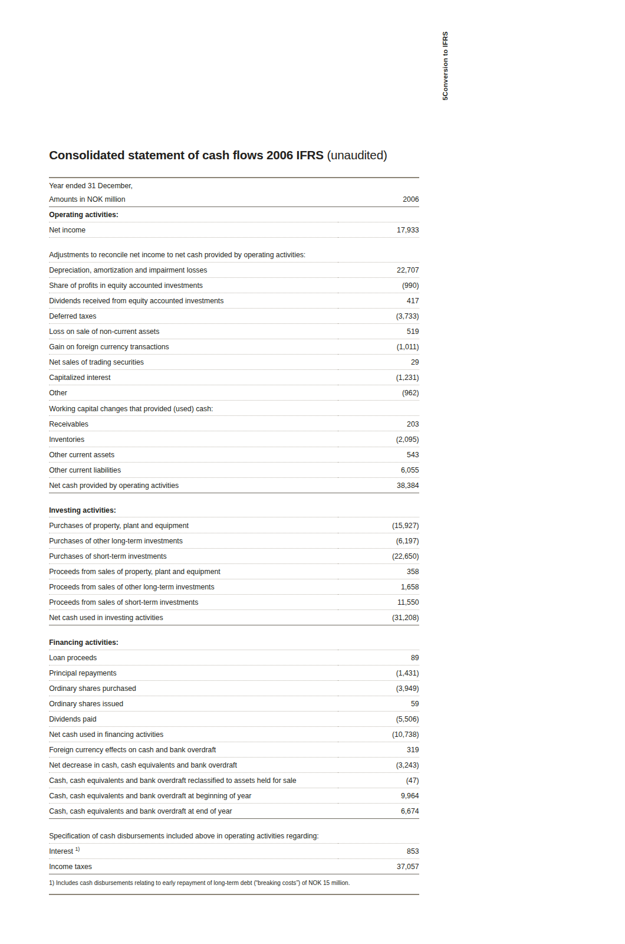5 Conversion to IFRS
Consolidated statement of cash flows 2006 IFRS (unaudited)
| Year ended 31 December, | |
| Amounts in NOK million | 2006 |
| Operating activities: | |
| Net income | 17,933 |
| Adjustments to reconcile net income to net cash provided by operating activities: | |
| Depreciation, amortization and impairment losses | 22,707 |
| Share of profits in equity accounted investments | (990) |
| Dividends received from equity accounted investments | 417 |
| Deferred taxes | (3,733) |
| Loss on sale of non-current assets | 519 |
| Gain on foreign currency transactions | (1,011) |
| Net sales of trading securities | 29 |
| Capitalized interest | (1,231) |
| Other | (962) |
| Working capital changes that provided (used) cash: | |
| Receivables | 203 |
| Inventories | (2,095) |
| Other current assets | 543 |
| Other current liabilities | 6,055 |
| Net cash provided by operating activities | 38,384 |
| Investing activities: | |
| Purchases of property, plant and equipment | (15,927) |
| Purchases of other long-term investments | (6,197) |
| Purchases of short-term investments | (22,650) |
| Proceeds from sales of property, plant and equipment | 358 |
| Proceeds from sales of other long-term investments | 1,658 |
| Proceeds from sales of short-term investments | 11,550 |
| Net cash used in investing activities | (31,208) |
| Financing activities: | |
| Loan proceeds | 89 |
| Principal repayments | (1,431) |
| Ordinary shares purchased | (3,949) |
| Ordinary shares issued | 59 |
| Dividends paid | (5,506) |
| Net cash used in financing activities | (10,738) |
| Foreign currency effects on cash and bank overdraft | 319 |
| Net decrease in cash, cash equivalents and bank overdraft | (3,243) |
| Cash, cash equivalents and bank overdraft reclassified to assets held for sale | (47) |
| Cash, cash equivalents and bank overdraft at beginning of year | 9,964 |
| Cash, cash equivalents and bank overdraft at end of year | 6,674 |
| Specification of cash disbursements included above in operating activities regarding: | |
| Interest 1) | 853 |
| Income taxes | 37,057 |
1) Includes cash disbursements relating to early repayment of long-term debt (“breaking costs”) of NOK 15 million.